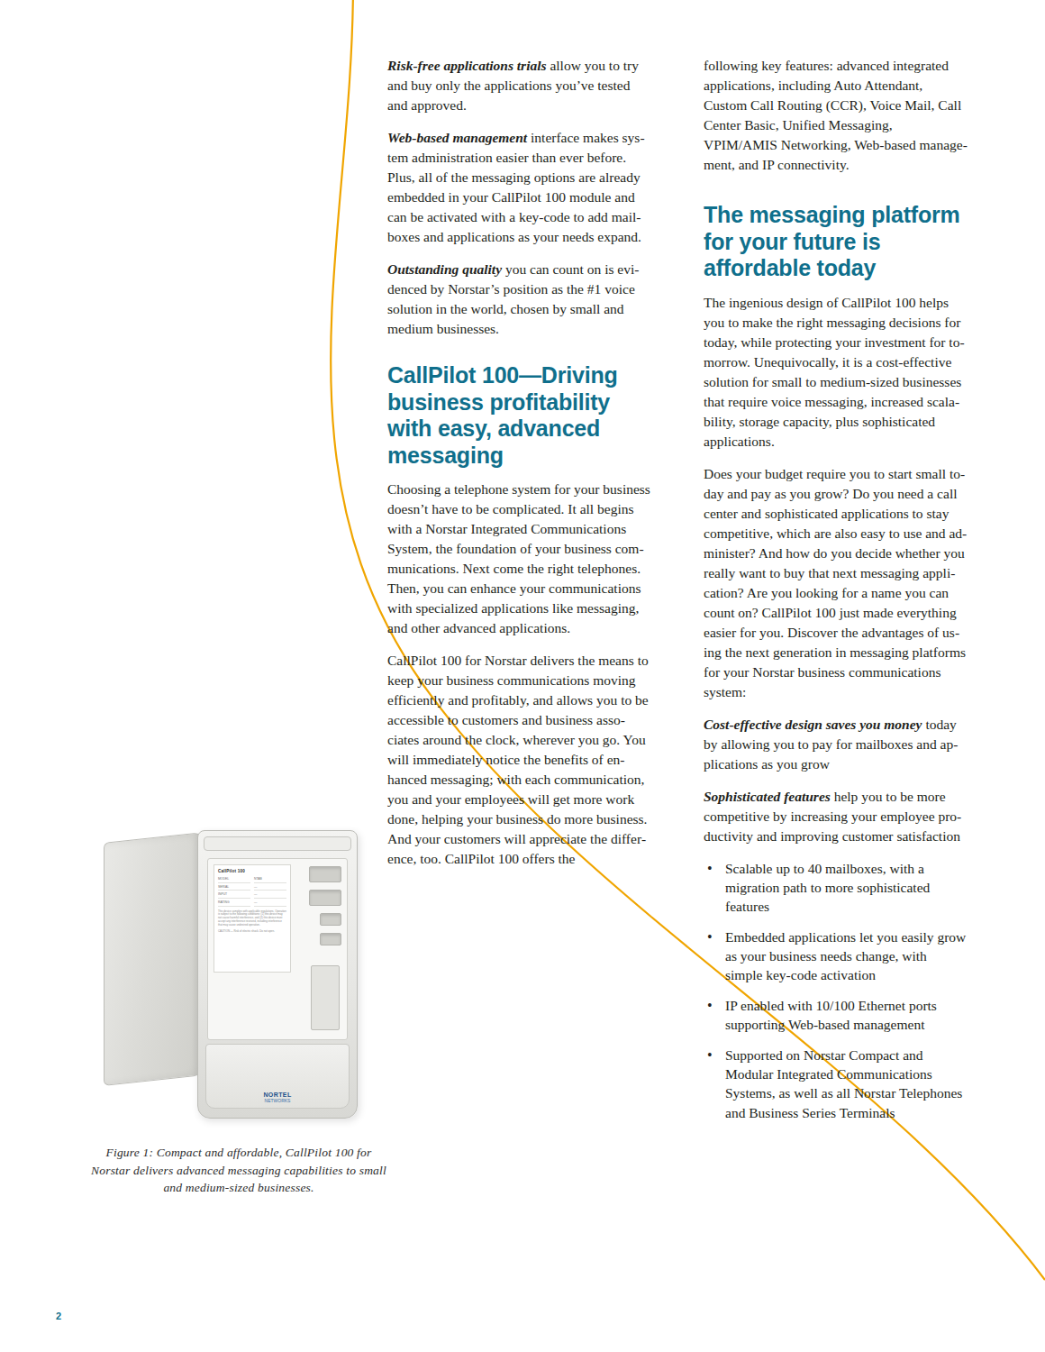Risk-free applications trials allow you to try and buy only the applications you’ve tested and approved.
Web-based management interface makes system administration easier than ever before. Plus, all of the messaging options are already embedded in your CallPilot 100 module and can be activated with a key-code to add mailboxes and applications as your needs expand.
Outstanding quality you can count on is evidenced by Norstar’s position as the #1 voice solution in the world, chosen by small and medium businesses.
CallPilot 100—Driving business profitability with easy, advanced messaging
Choosing a telephone system for your business doesn’t have to be complicated. It all begins with a Norstar Integrated Communications System, the foundation of your business communications. Next come the right telephones. Then, you can enhance your communications with specialized applications like messaging, and other advanced applications.
CallPilot 100 for Norstar delivers the means to keep your business communications moving efficiently and profitably, and allows you to be accessible to customers and business associates around the clock, wherever you go. You will immediately notice the benefits of enhanced messaging; with each communication, you and your employees will get more work done, helping your business do more business. And your customers will appreciate the difference, too. CallPilot 100 offers the
following key features: advanced integrated applications, including Auto Attendant, Custom Call Routing (CCR), Voice Mail, Call Center Basic, Unified Messaging, VPIM/AMIS Networking, Web-based management, and IP connectivity.
The messaging platform for your future is affordable today
The ingenious design of CallPilot 100 helps you to make the right messaging decisions for today, while protecting your investment for tomorrow. Unequivocally, it is a cost-effective solution for small to medium-sized businesses that require voice messaging, increased scalability, storage capacity, plus sophisticated applications.
Does your budget require you to start small today and pay as you grow? Do you need a call center and sophisticated applications to stay competitive, which are also easy to use and administer? And how do you decide whether you really want to buy that next messaging application? Are you looking for a name you can count on? CallPilot 100 just made everything easier for you. Discover the advantages of using the next generation in messaging platforms for your Norstar business communications system:
Cost-effective design saves you money today by allowing you to pay for mailboxes and applications as you grow
Sophisticated features help you to be more competitive by increasing your employee productivity and improving customer satisfaction
Scalable up to 40 mailboxes, with a migration path to more sophisticated features
Embedded applications let you easily grow as your business needs change, with simple key-code activation
IP enabled with 10/100 Ethernet ports supporting Web-based management
Supported on Norstar Compact and Modular Integrated Communications Systems, as well as all Norstar Telephones and Business Series Terminals
CallPilot 100
MODEL NTAB SERIAL— INPUT— RATING—
This device complies with applicable regulations. Operation is subject to the following conditions: (1) this device may not cause harmful interference, and (2) this device must accept any interference received, including interference that may cause undesired operation.
CAUTION — Risk of electric shock. Do not open.
NORTEL
NETWORKS
Figure 1: Compact and affordable, CallPilot 100 for Norstar delivers advanced messaging capabilities to small and medium-sized businesses.
2